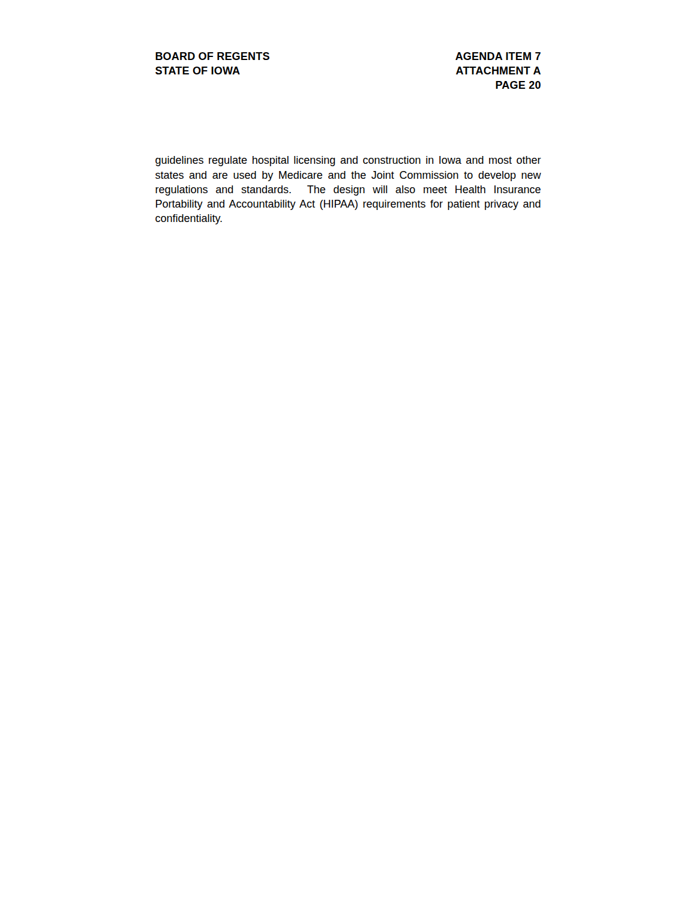BOARD OF REGENTS STATE OF IOWA
AGENDA ITEM 7 ATTACHMENT A PAGE 20
guidelines regulate hospital licensing and construction in Iowa and most other states and are used by Medicare and the Joint Commission to develop new regulations and standards. The design will also meet Health Insurance Portability and Accountability Act (HIPAA) requirements for patient privacy and confidentiality.